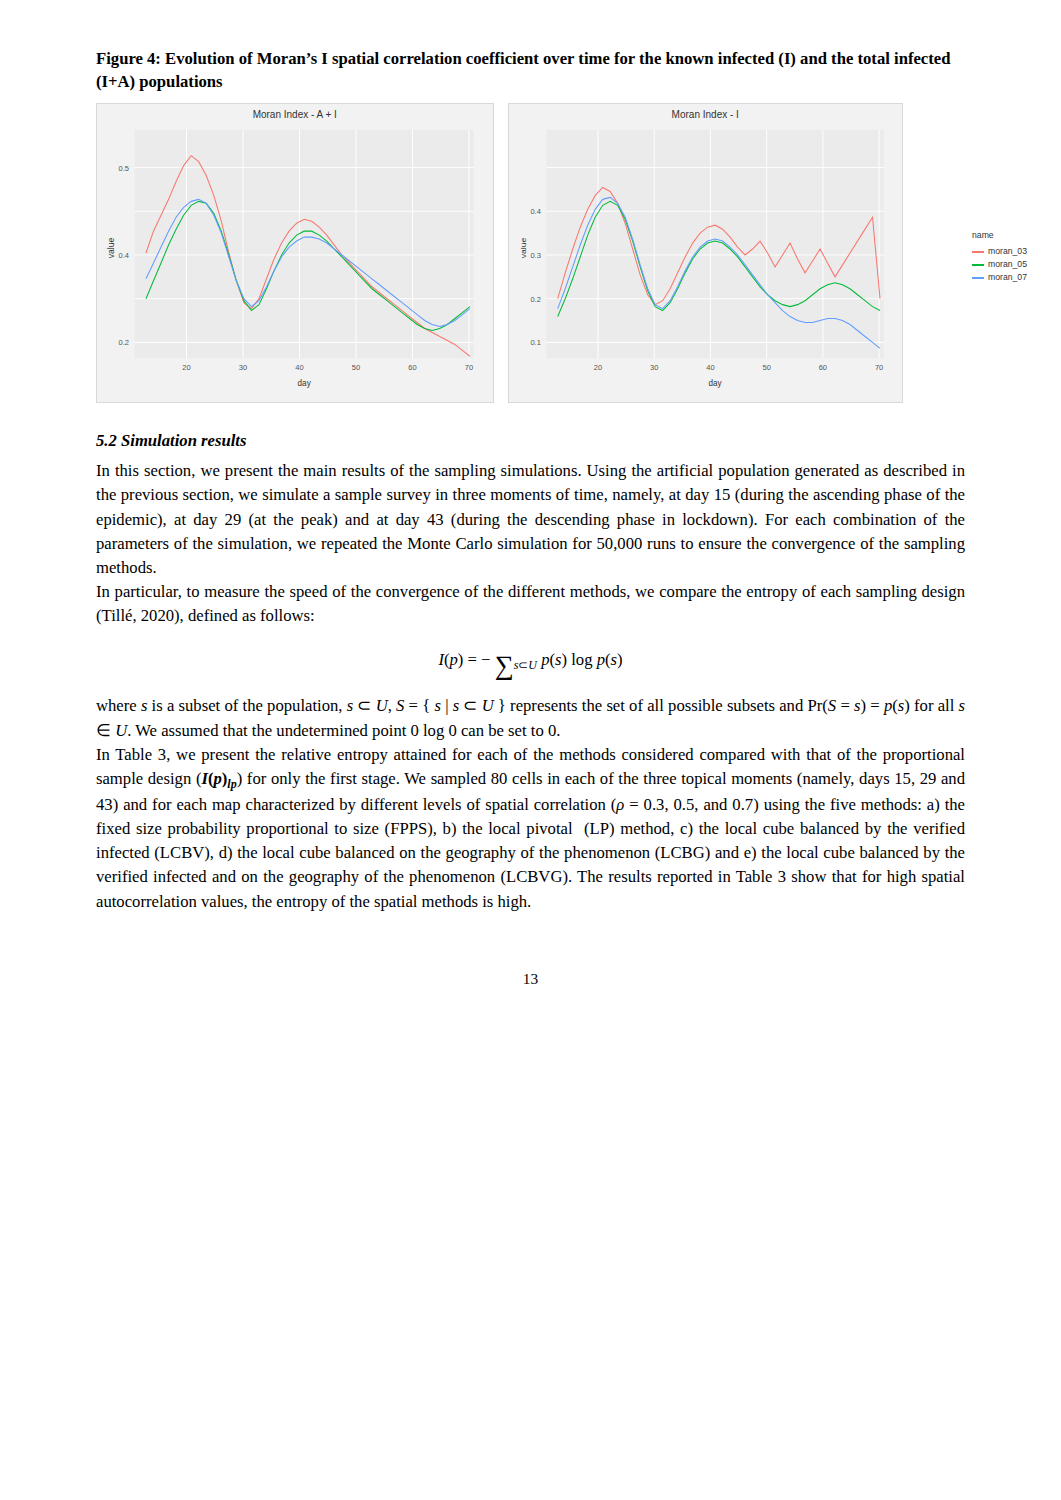Figure 4: Evolution of Moran’s I spatial correlation coefficient over time for the known infected (I) and the total infected (I+A) populations
Moran Index - A + I
0.2 0.4 0.5 value 20 30 40 50 60 70 day
Moran Index - I
0.1 0.2 0.3 0.4 value 20 30 40 50 60 70 day
name
moran_03
moran_05
moran_07
5.2 Simulation results
In this section, we present the main results of the sampling simulations. Using the artificial population generated as described in the previous section, we simulate a sample survey in three moments of time, namely, at day 15 (during the ascending phase of the epidemic), at day 29 (at the peak) and at day 43 (during the descending phase in lockdown). For each combination of the parameters of the simulation, we repeated the Monte Carlo simulation for 50,000 runs to ensure the convergence of the sampling methods.
In particular, to measure the speed of the convergence of the different methods, we compare the entropy of each sampling design (Tillé, 2020), defined as follows:
I(p) = − ∑s⊂U p(s) log p(s)
where s is a subset of the population, s ⊂ U, S = { s | s ⊂ U } represents the set of all possible subsets and Pr(S = s) = p(s) for all s ∈ U. We assumed that the undetermined point 0 log 0 can be set to 0.
In Table 3, we present the relative entropy attained for each of the methods considered compared with that of the proportional sample design (I(p)lp) for only the first stage. We sampled 80 cells in each of the three topical moments (namely, days 15, 29 and 43) and for each map characterized by different levels of spatial correlation (ρ = 0.3, 0.5, and 0.7) using the five methods: a) the fixed size probability proportional to size (FPPS), b) the local pivotal (LP) method, c) the local cube balanced by the verified infected (LCBV), d) the local cube balanced on the geography of the phenomenon (LCBG) and e) the local cube balanced by the verified infected and on the geography of the phenomenon (LCBVG). The results reported in Table 3 show that for high spatial autocorrelation values, the entropy of the spatial methods is high.
13